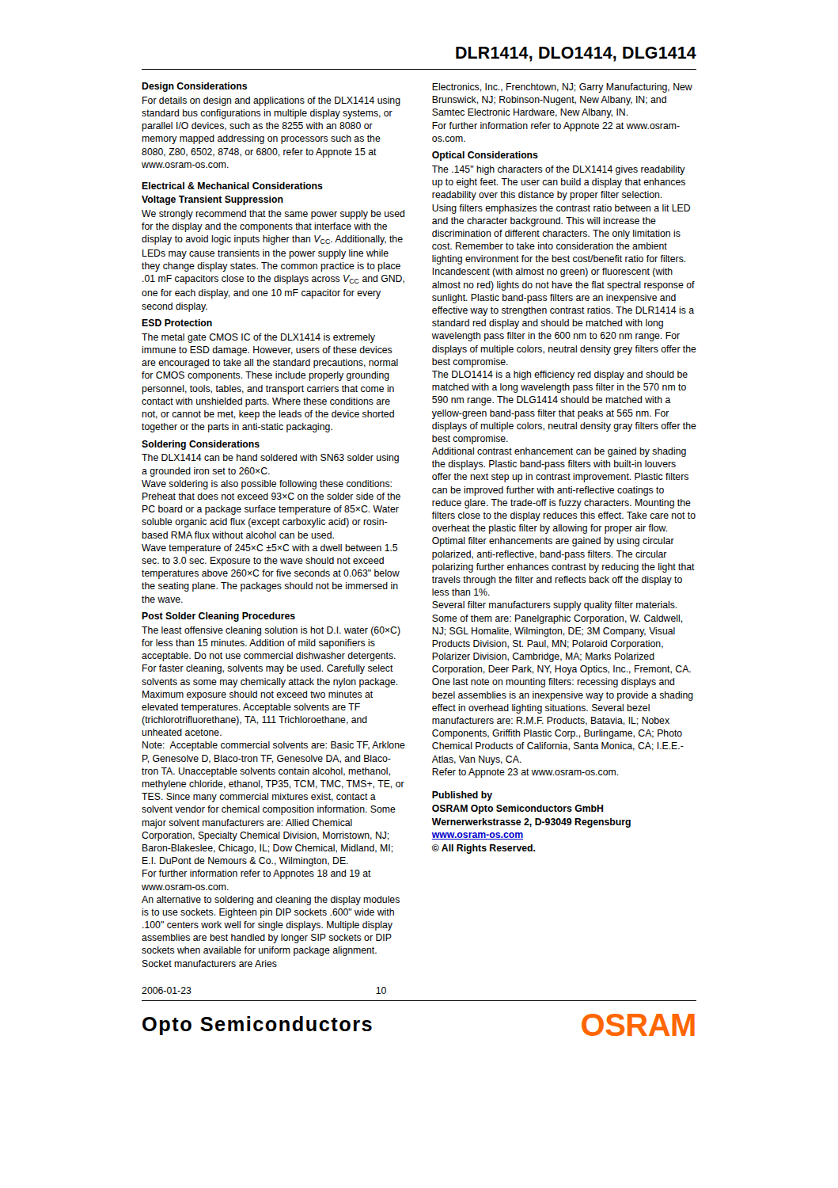DLR1414, DLO1414, DLG1414
Design Considerations
For details on design and applications of the DLX1414 using standard bus configurations in multiple display systems, or parallel I/O devices, such as the 8255 with an 8080 or memory mapped addressing on processors such as the 8080, Z80, 6502, 8748, or 6800, refer to Appnote 15 at www.osram-os.com.
Electrical & Mechanical Considerations
Voltage Transient Suppression
We strongly recommend that the same power supply be used for the display and the components that interface with the display to avoid logic inputs higher than VCC. Additionally, the LEDs may cause transients in the power supply line while they change display states. The common practice is to place .01 mF capacitors close to the displays across VCC and GND, one for each display, and one 10 mF capacitor for every second display.
ESD Protection
The metal gate CMOS IC of the DLX1414 is extremely immune to ESD damage. However, users of these devices are encouraged to take all the standard precautions, normal for CMOS components. These include properly grounding personnel, tools, tables, and transport carriers that come in contact with unshielded parts. Where these conditions are not, or cannot be met, keep the leads of the device shorted together or the parts in anti-static packaging.
Soldering Considerations
The DLX1414 can be hand soldered with SN63 solder using a grounded iron set to 260×C.
Wave soldering is also possible following these conditions: Preheat that does not exceed 93×C on the solder side of the PC board or a package surface temperature of 85×C. Water soluble organic acid flux (except carboxylic acid) or rosin-based RMA flux without alcohol can be used.
Wave temperature of 245×C ±5×C with a dwell between 1.5 sec. to 3.0 sec. Exposure to the wave should not exceed temperatures above 260×C for five seconds at 0.063" below the seating plane. The packages should not be immersed in the wave.
Post Solder Cleaning Procedures
The least offensive cleaning solution is hot D.I. water (60×C) for less than 15 minutes. Addition of mild saponifiers is acceptable. Do not use commercial dishwasher detergents.
For faster cleaning, solvents may be used. Carefully select solvents as some may chemically attack the nylon package. Maximum exposure should not exceed two minutes at elevated temperatures. Acceptable solvents are TF (trichlorotrifluorethane), TA, 111 Trichloroethane, and unheated acetone.
Note: Acceptable commercial solvents are: Basic TF, Arklone P, Genesolve D, Blaco-tron TF, Genesolve DA, and Blaco-tron TA. Unacceptable solvents contain alcohol, methanol, methylene chloride, ethanol, TP35, TCM, TMC, TMS+, TE, or TES. Since many commercial mixtures exist, contact a solvent vendor for chemical composition information. Some major solvent manufacturers are: Allied Chemical Corporation, Specialty Chemical Division, Morristown, NJ; Baron-Blakeslee, Chicago, IL; Dow Chemical, Midland, MI; E.I. DuPont de Nemours & Co., Wilmington, DE.
For further information refer to Appnotes 18 and 19 at www.osram-os.com.
An alternative to soldering and cleaning the display modules is to use sockets. Eighteen pin DIP sockets .600" wide with .100" centers work well for single displays. Multiple display assemblies are best handled by longer SIP sockets or DIP sockets when available for uniform package alignment. Socket manufacturers are Aries
Electronics, Inc., Frenchtown, NJ; Garry Manufacturing, New Brunswick, NJ; Robinson-Nugent, New Albany, IN; and Samtec Electronic Hardware, New Albany, IN.
For further information refer to Appnote 22 at www.osram-os.com.
Optical Considerations
The .145" high characters of the DLX1414 gives readability up to eight feet. The user can build a display that enhances readability over this distance by proper filter selection.
Using filters emphasizes the contrast ratio between a lit LED and the character background. This will increase the discrimination of different characters. The only limitation is cost. Remember to take into consideration the ambient lighting environment for the best cost/benefit ratio for filters.
Incandescent (with almost no green) or fluorescent (with almost no red) lights do not have the flat spectral response of sunlight. Plastic band-pass filters are an inexpensive and effective way to strengthen contrast ratios. The DLR1414 is a standard red display and should be matched with long wavelength pass filter in the 600 nm to 620 nm range. For displays of multiple colors, neutral density grey filters offer the best compromise.
The DLO1414 is a high efficiency red display and should be matched with a long wavelength pass filter in the 570 nm to 590 nm range. The DLG1414 should be matched with a yellow-green band-pass filter that peaks at 565 nm. For displays of multiple colors, neutral density gray filters offer the best compromise.
Additional contrast enhancement can be gained by shading the displays. Plastic band-pass filters with built-in louvers offer the next step up in contrast improvement. Plastic filters can be improved further with anti-reflective coatings to reduce glare. The trade-off is fuzzy characters. Mounting the filters close to the display reduces this effect. Take care not to overheat the plastic filter by allowing for proper air flow.
Optimal filter enhancements are gained by using circular polarized, anti-reflective, band-pass filters. The circular polarizing further enhances contrast by reducing the light that travels through the filter and reflects back off the display to less than 1%.
Several filter manufacturers supply quality filter materials. Some of them are: Panelgraphic Corporation, W. Caldwell, NJ; SGL Homalite, Wilmington, DE; 3M Company, Visual Products Division, St. Paul, MN; Polaroid Corporation, Polarizer Division, Cambridge, MA; Marks Polarized Corporation, Deer Park, NY, Hoya Optics, Inc., Fremont, CA.
One last note on mounting filters: recessing displays and bezel assemblies is an inexpensive way to provide a shading effect in overhead lighting situations. Several bezel manufacturers are: R.M.F. Products, Batavia, IL; Nobex Components, Griffith Plastic Corp., Burlingame, CA; Photo Chemical Products of California, Santa Monica, CA; I.E.E.-Atlas, Van Nuys, CA.
Refer to Appnote 23 at www.osram-os.com.
Published by
OSRAM Opto Semiconductors GmbH
Wernerwerkstrasse 2, D-93049 Regensburg
www.osram-os.com
© All Rights Reserved.
2006-01-23
10
Opto Semiconductors
OSRAM